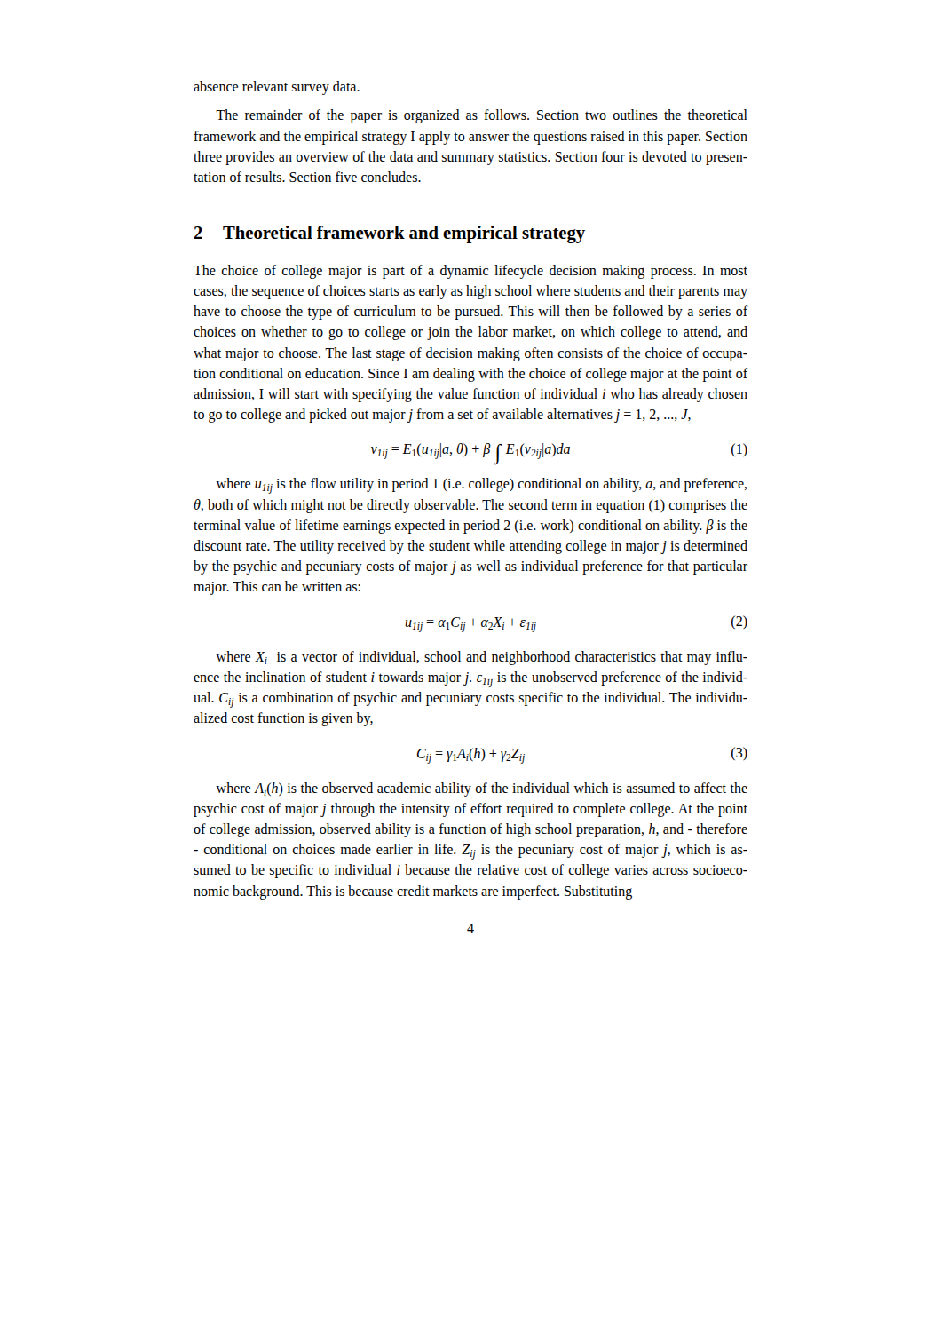absence relevant survey data.
The remainder of the paper is organized as follows. Section two outlines the theoretical framework and the empirical strategy I apply to answer the questions raised in this paper. Section three provides an overview of the data and summary statistics. Section four is devoted to presentation of results. Section five concludes.
2 Theoretical framework and empirical strategy
The choice of college major is part of a dynamic lifecycle decision making process. In most cases, the sequence of choices starts as early as high school where students and their parents may have to choose the type of curriculum to be pursued. This will then be followed by a series of choices on whether to go to college or join the labor market, on which college to attend, and what major to choose. The last stage of decision making often consists of the choice of occupation conditional on education. Since I am dealing with the choice of college major at the point of admission, I will start with specifying the value function of individual i who has already chosen to go to college and picked out major j from a set of available alternatives j = 1, 2, ..., J,
v1ij = E1(u1ij|a, θ) + β ∫ E1(v2ij|a)da (1)
where u1ij is the flow utility in period 1 (i.e. college) conditional on ability, a, and preference, θ, both of which might not be directly observable. The second term in equation (1) comprises the terminal value of lifetime earnings expected in period 2 (i.e. work) conditional on ability. β is the discount rate. The utility received by the student while attending college in major j is determined by the psychic and pecuniary costs of major j as well as individual preference for that particular major. This can be written as:
u1ij = α1Cij + α2Xi + ε1ij (2)
where Xi is a vector of individual, school and neighborhood characteristics that may influence the inclination of student i towards major j. ε1ij is the unobserved preference of the individual. Cij is a combination of psychic and pecuniary costs specific to the individual. The individualized cost function is given by,
Cij = γ1Ai(h) + γ2Zij (3)
where Ai(h) is the observed academic ability of the individual which is assumed to affect the psychic cost of major j through the intensity of effort required to complete college. At the point of college admission, observed ability is a function of high school preparation, h, and - therefore - conditional on choices made earlier in life. Zij is the pecuniary cost of major j, which is assumed to be specific to individual i because the relative cost of college varies across socioeconomic background. This is because credit markets are imperfect. Substituting
4